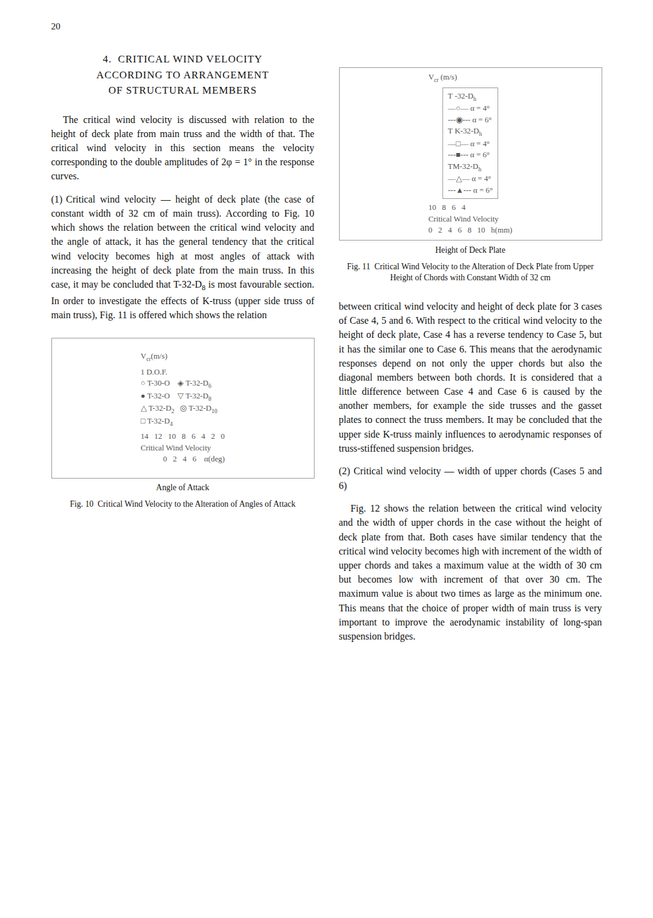20
4. CRITICAL WIND VELOCITY
ACCORDING TO ARRANGEMENT
OF STRUCTURAL MEMBERS
The critical wind velocity is discussed with relation to the height of deck plate from main truss and the width of that. The critical wind velocity in this section means the velocity corresponding to the double amplitudes of 2φ = 1° in the response curves.
(1) Critical wind velocity — height of deck plate (the case of constant width of 32 cm of main truss). According to Fig. 10 which shows the relation between the critical wind velocity and the angle of attack, it has the general tendency that the critical wind velocity becomes high at most angles of attack with increasing the height of deck plate from the main truss. In this case, it may be concluded that T-32-D8 is most favourable section. In order to investigate the effects of K-truss (upper side truss of main truss), Fig. 11 is offered which shows the relation
Vcr(m/s)
1 D.O.F.
○ T-30-O ◈ T-32-D6
● T-32-O ▽ T-32-D8
△ T-32-D2 ◎ T-32-D10
□ T-32-D4
14 12 10 8 6 4 2 0
Critical Wind Velocity
0 2 4 6 α(deg)
Angle of Attack
Fig. 10 Critical Wind Velocity to the Alteration of Angles of Attack
Vcr (m/s)
T -32-Dh
—○— α = 4°
---◉--- α = 6°
T K-32-Dh
—□— α = 4°
---■--- α = 6°
TM-32-Dh
—△— α = 4°
---▲--- α = 6°
10 8 6 4
Critical Wind Velocity
0 2 4 6 8 10 h(mm)
Height of Deck Plate
Fig. 11 Critical Wind Velocity to the Alteration of Deck Plate from Upper Height of Chords with Constant Width of 32 cm
between critical wind velocity and height of deck plate for 3 cases of Case 4, 5 and 6. With respect to the critical wind velocity to the height of deck plate, Case 4 has a reverse tendency to Case 5, but it has the similar one to Case 6. This means that the aerodynamic responses depend on not only the upper chords but also the diagonal members between both chords. It is considered that a little difference between Case 4 and Case 6 is caused by the another members, for example the side trusses and the gasset plates to connect the truss members. It may be concluded that the upper side K-truss mainly influences to aerodynamic responses of truss-stiffened suspension bridges.
(2) Critical wind velocity — width of upper chords (Cases 5 and 6)
Fig. 12 shows the relation between the critical wind velocity and the width of upper chords in the case without the height of deck plate from that. Both cases have similar tendency that the critical wind velocity becomes high with increment of the width of upper chords and takes a maximum value at the width of 30 cm but becomes low with increment of that over 30 cm. The maximum value is about two times as large as the minimum one. This means that the choice of proper width of main truss is very important to improve the aerodynamic instability of long-span suspension bridges.